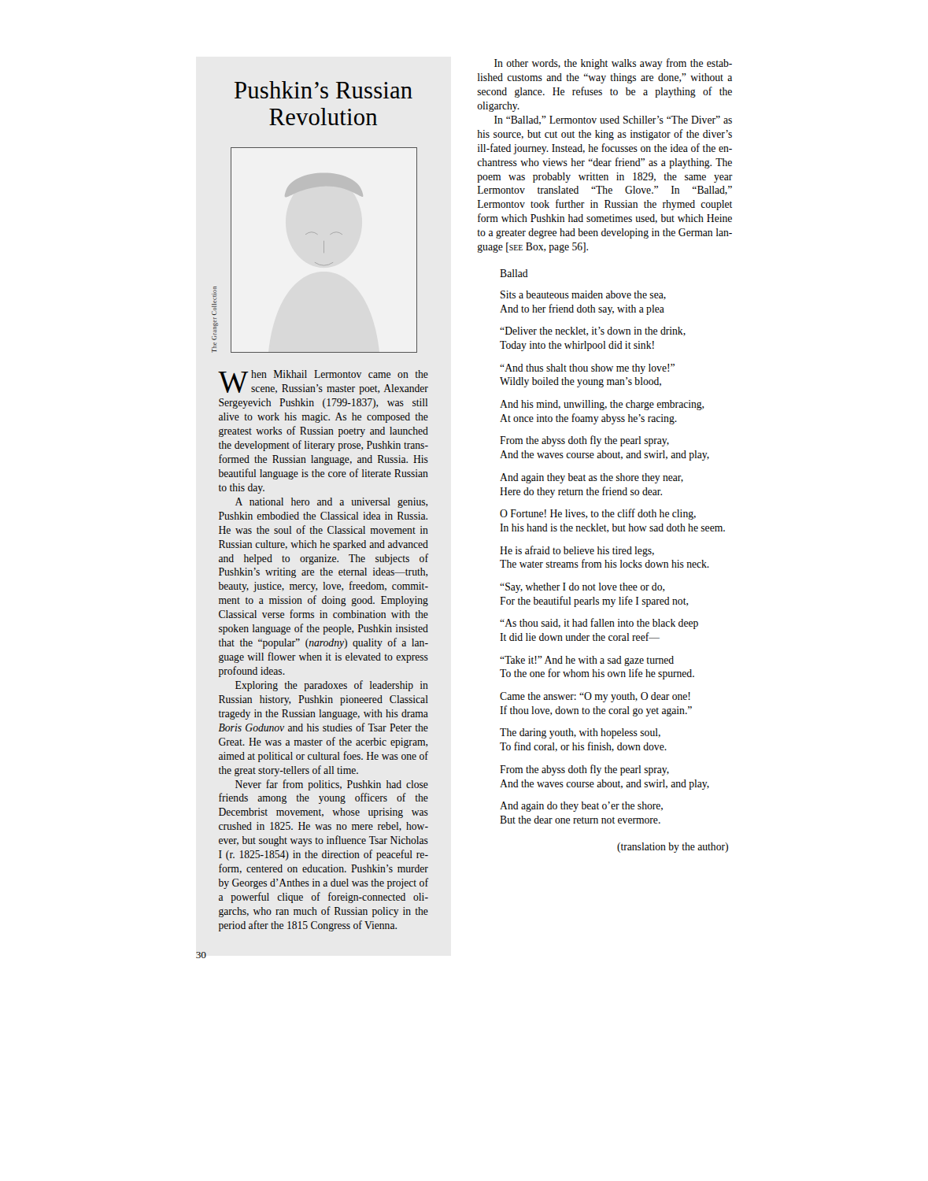Pushkin’s Russian Revolution
The Granger Collection
When Mikhail Lermontov came on the scene, Russian’s master poet, Alexander Sergeyevich Pushkin (1799-1837), was still alive to work his magic. As he composed the greatest works of Russian poetry and launched the development of literary prose, Pushkin transformed the Russian language, and Russia. His beautiful language is the core of literate Russian to this day.
A national hero and a universal genius, Pushkin embodied the Classical idea in Russia. He was the soul of the Classical movement in Russian culture, which he sparked and advanced and helped to organize. The subjects of Pushkin’s writing are the eternal ideas—truth, beauty, justice, mercy, love, freedom, commitment to a mission of doing good. Employing Classical verse forms in combination with the spoken language of the people, Pushkin insisted that the “popular” (narodny) quality of a language will flower when it is elevated to express profound ideas.
Exploring the paradoxes of leadership in Russian history, Pushkin pioneered Classical tragedy in the Russian language, with his drama Boris Godunov and his studies of Tsar Peter the Great. He was a master of the acerbic epigram, aimed at political or cultural foes. He was one of the great story-tellers of all time.
Never far from politics, Pushkin had close friends among the young officers of the Decembrist movement, whose uprising was crushed in 1825. He was no mere rebel, however, but sought ways to influence Tsar Nicholas I (r. 1825-1854) in the direction of peaceful reform, centered on education. Pushkin’s murder by Georges d’Anthes in a duel was the project of a powerful clique of foreign-connected oligarchs, who ran much of Russian policy in the period after the 1815 Congress of Vienna.
In other words, the knight walks away from the established customs and the “way things are done,” without a second glance. He refuses to be a plaything of the oligarchy.
In “Ballad,” Lermontov used Schiller’s “The Diver” as his source, but cut out the king as instigator of the diver’s ill-fated journey. Instead, he focusses on the idea of the enchantress who views her “dear friend” as a plaything. The poem was probably written in 1829, the same year Lermontov translated “The Glove.” In “Ballad,” Lermontov took further in Russian the rhymed couplet form which Pushkin had sometimes used, but which Heine to a greater degree had been developing in the German language [see Box, page 56].
Ballad
Sits a beauteous maiden above the sea,
And to her friend doth say, with a plea
“Deliver the necklet, it’s down in the drink,
Today into the whirlpool did it sink!
“And thus shalt thou show me thy love!”
Wildly boiled the young man’s blood,
And his mind, unwilling, the charge embracing,
At once into the foamy abyss he’s racing.
From the abyss doth fly the pearl spray,
And the waves course about, and swirl, and play,
And again they beat as the shore they near,
Here do they return the friend so dear.
O Fortune! He lives, to the cliff doth he cling,
In his hand is the necklet, but how sad doth he seem.
He is afraid to believe his tired legs,
The water streams from his locks down his neck.
“Say, whether I do not love thee or do,
For the beautiful pearls my life I spared not,
“As thou said, it had fallen into the black deep
It did lie down under the coral reef—
“Take it!” And he with a sad gaze turned
To the one for whom his own life he spurned.
Came the answer: “O my youth, O dear one!
If thou love, down to the coral go yet again.”
The daring youth, with hopeless soul,
To find coral, or his finish, down dove.
From the abyss doth fly the pearl spray,
And the waves course about, and swirl, and play,
And again do they beat o’er the shore,
But the dear one return not evermore.
(translation by the author)
30